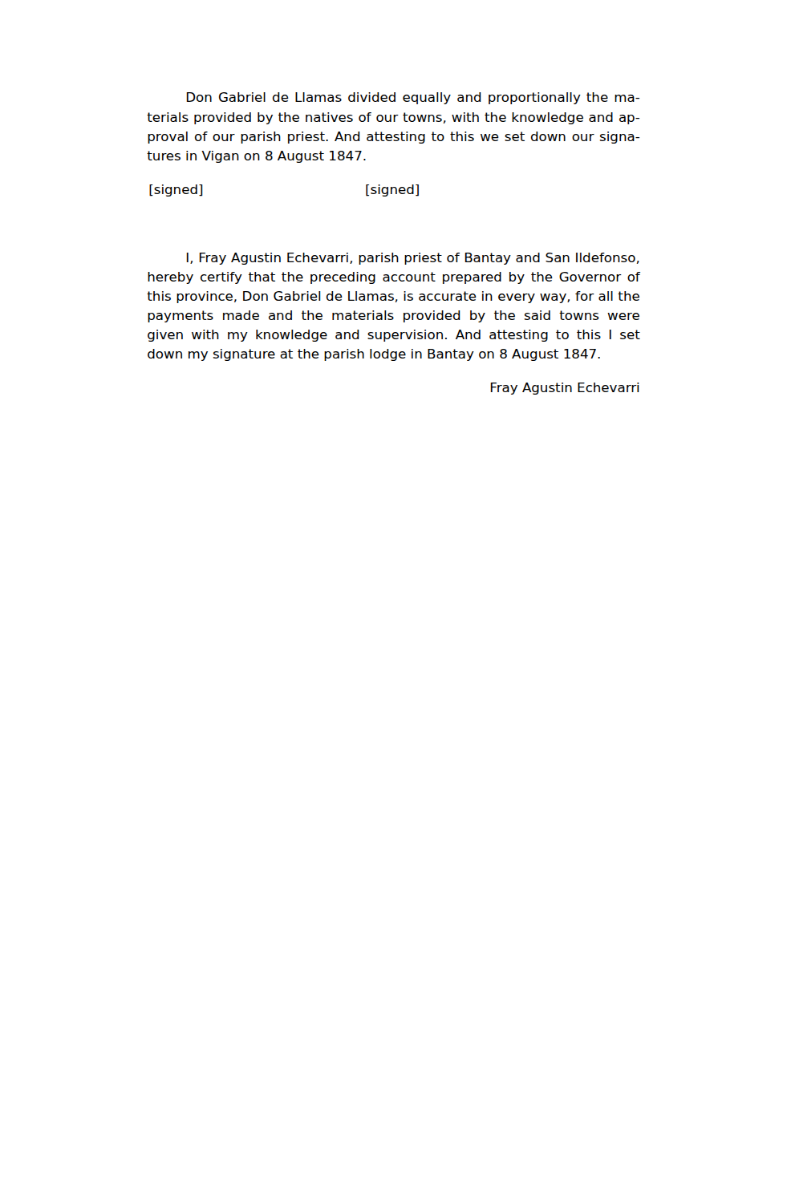Don Gabriel de Llamas divided equally and proportionally the materials provided by the natives of our towns, with the knowledge and approval of our parish priest. And attesting to this we set down our signatures in Vigan on 8 August 1847.
[signed] [signed]
I, Fray Agustin Echevarri, parish priest of Bantay and San Ildefonso, hereby certify that the preceding account prepared by the Governor of this province, Don Gabriel de Llamas, is accurate in every way, for all the payments made and the materials provided by the said towns were given with my knowledge and supervision. And attesting to this I set down my signature at the parish lodge in Bantay on 8 August 1847.
Fray Agustin Echevarri